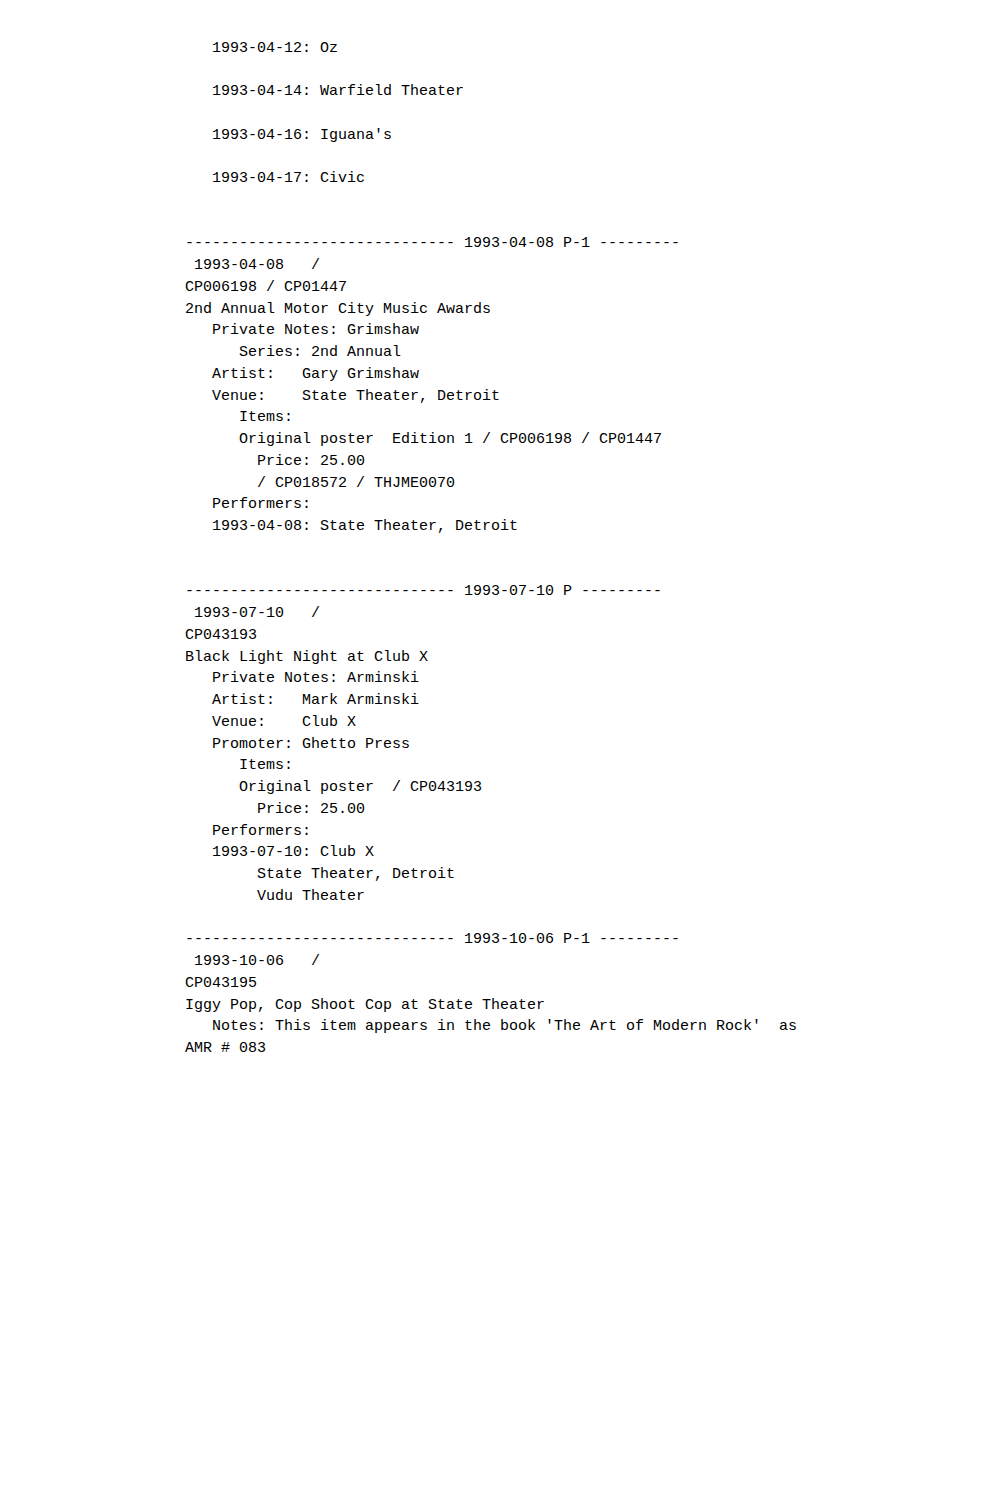1993-04-12: Oz

   1993-04-14: Warfield Theater

   1993-04-16: Iguana's

   1993-04-17: Civic


------------------------------ 1993-04-08 P-1 ---------
 1993-04-08   / 
CP006198 / CP01447
2nd Annual Motor City Music Awards
   Private Notes: Grimshaw
      Series: 2nd Annual
   Artist:   Gary Grimshaw
   Venue:    State Theater, Detroit
      Items:
      Original poster  Edition 1 / CP006198 / CP01447
        Price: 25.00
        / CP018572 / THJME0070
   Performers:
   1993-04-08: State Theater, Detroit


------------------------------ 1993-07-10 P ---------
 1993-07-10   / 
CP043193
Black Light Night at Club X
   Private Notes: Arminski
   Artist:   Mark Arminski
   Venue:    Club X
   Promoter: Ghetto Press
      Items:
      Original poster  / CP043193
        Price: 25.00
   Performers:
   1993-07-10: Club X
        State Theater, Detroit
        Vudu Theater

------------------------------ 1993-10-06 P-1 ---------
 1993-10-06   / 
CP043195
Iggy Pop, Cop Shoot Cop at State Theater
   Notes: This item appears in the book 'The Art of Modern Rock'  as AMR # 083